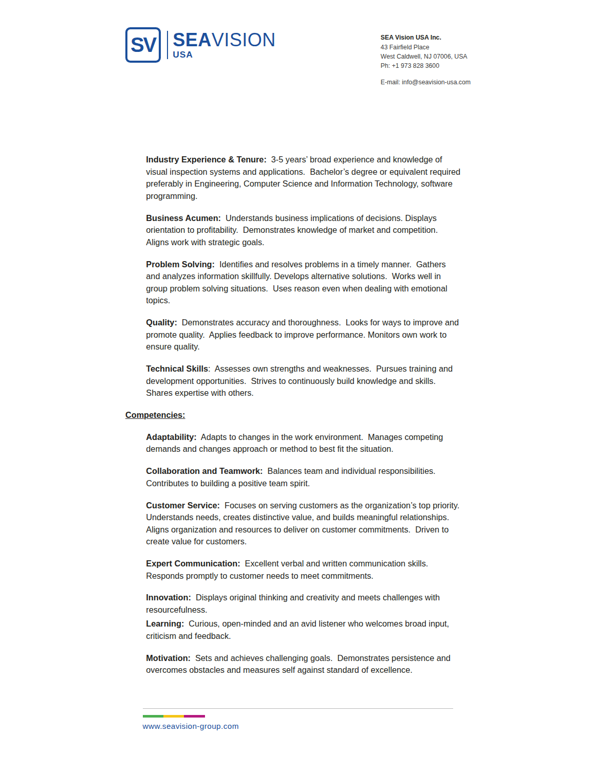SV
SEA VISION
USA
SEA Vision USA Inc.
43 Fairfield Place
West Caldwell, NJ 07006, USA
Ph: +1 973 828 3600
E-mail: info@seavision-usa.com
Industry Experience & Tenure: 3-5 years’ broad experience and knowledge of visual inspection systems and applications. Bachelor’s degree or equivalent required preferably in Engineering, Computer Science and Information Technology, software programming.
Business Acumen: Understands business implications of decisions. Displays orientation to profitability. Demonstrates knowledge of market and competition. Aligns work with strategic goals.
Problem Solving: Identifies and resolves problems in a timely manner. Gathers and analyzes information skillfully. Develops alternative solutions. Works well in group problem solving situations. Uses reason even when dealing with emotional topics.
Quality: Demonstrates accuracy and thoroughness. Looks for ways to improve and promote quality. Applies feedback to improve performance. Monitors own work to ensure quality.
Technical Skills: Assesses own strengths and weaknesses. Pursues training and development opportunities. Strives to continuously build knowledge and skills. Shares expertise with others.
Competencies:
Adaptability: Adapts to changes in the work environment. Manages competing demands and changes approach or method to best fit the situation.
Collaboration and Teamwork: Balances team and individual responsibilities. Contributes to building a positive team spirit.
Customer Service: Focuses on serving customers as the organization’s top priority. Understands needs, creates distinctive value, and builds meaningful relationships. Aligns organization and resources to deliver on customer commitments. Driven to create value for customers.
Expert Communication: Excellent verbal and written communication skills. Responds promptly to customer needs to meet commitments.
Innovation: Displays original thinking and creativity and meets challenges with resourcefulness.
Learning: Curious, open-minded and an avid listener who welcomes broad input, criticism and feedback.
Motivation: Sets and achieves challenging goals. Demonstrates persistence and overcomes obstacles and measures self against standard of excellence.
www.seavision-group.com